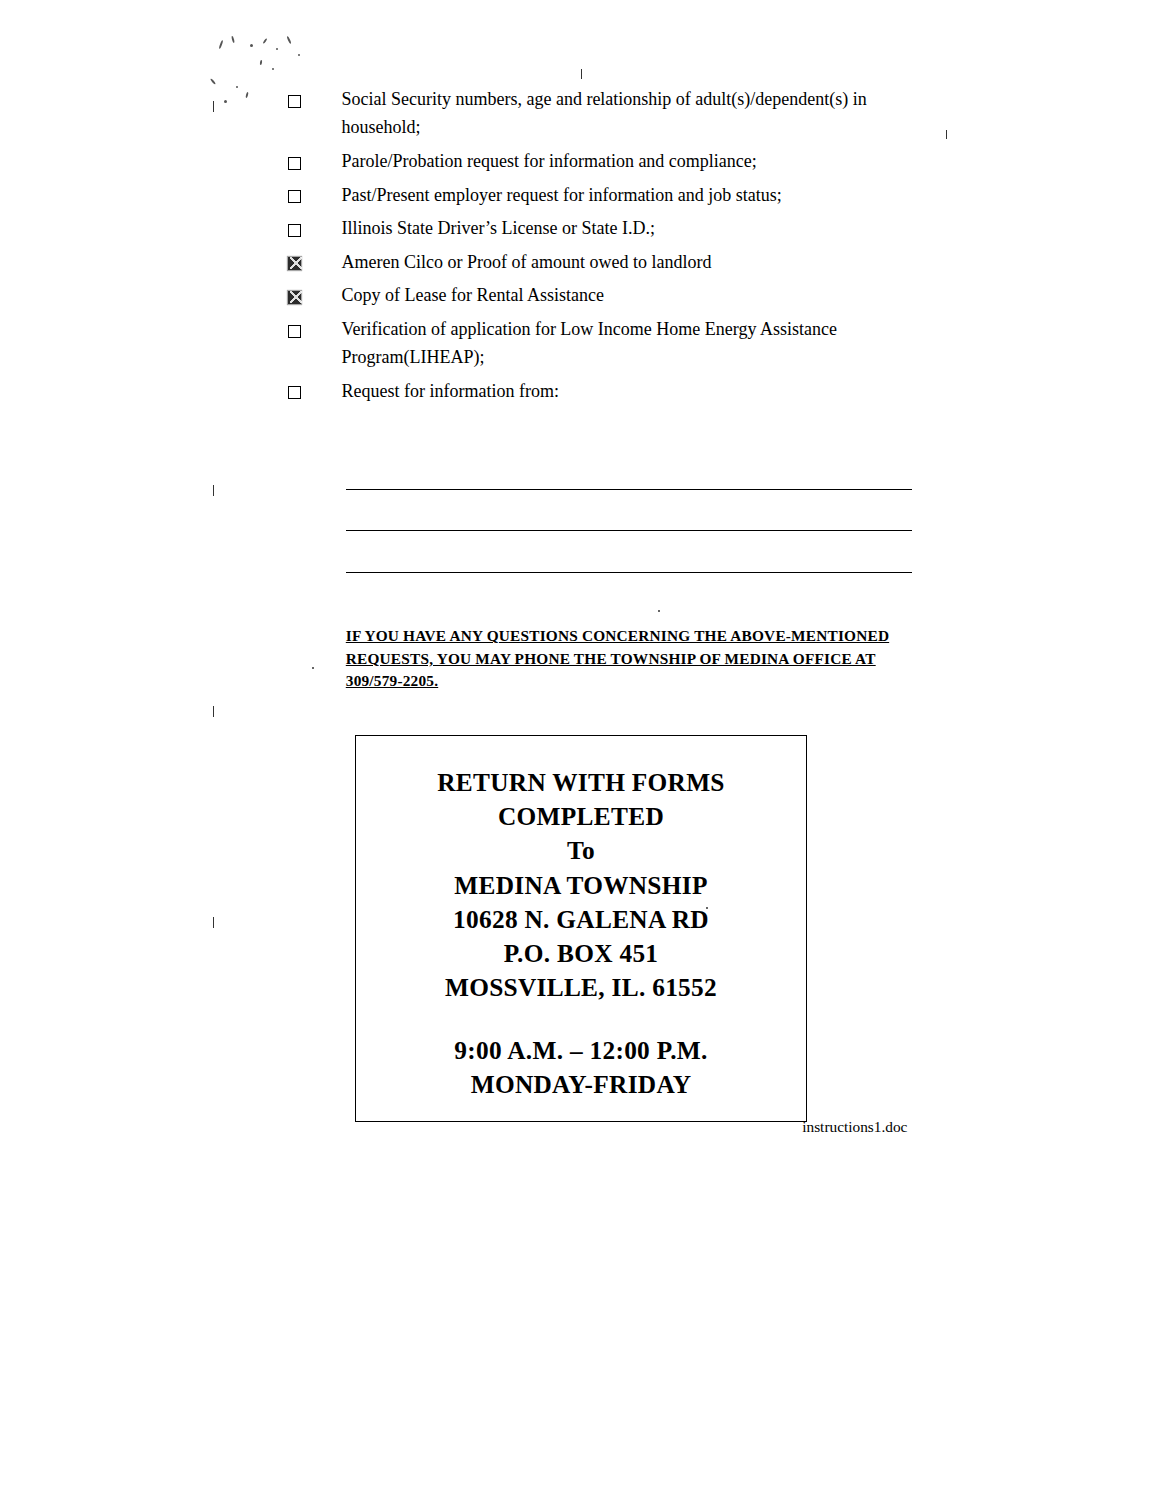Social Security numbers, age and relationship of adult(s)/dependent(s) in household;
Parole/Probation request for information and compliance;
Past/Present employer request for information and job status;
Illinois State Driver’s License or State I.D.;
Ameren Cilco or Proof of amount owed to landlord
Copy of Lease for Rental Assistance
Verification of application for Low Income Home Energy Assistance Program(LIHEAP);
Request for information from:
IF YOU HAVE ANY QUESTIONS CONCERNING THE ABOVE-MENTIONED REQUESTS, YOU MAY PHONE THE TOWNSHIP OF MEDINA OFFICE AT 309/579-2205.
RETURN WITH FORMS
COMPLETED
To
MEDINA TOWNSHIP
10628 N. GALENA RD
P.O. BOX 451
MOSSVILLE, IL. 61552
9:00 A.M. – 12:00 P.M.
MONDAY-FRIDAY
instructions1.doc